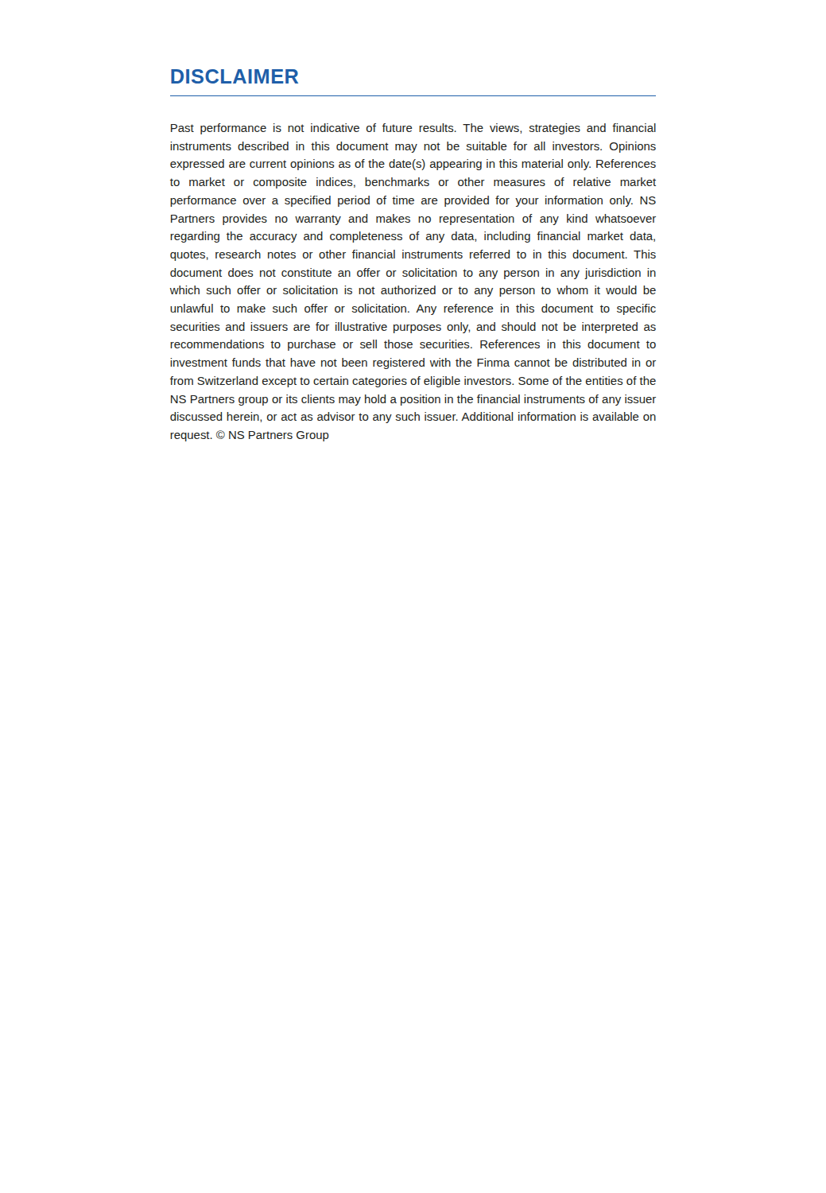DISCLAIMER
Past performance is not indicative of future results. The views, strategies and financial instruments described in this document may not be suitable for all investors. Opinions expressed are current opinions as of the date(s) appearing in this material only. References to market or composite indices, benchmarks or other measures of relative market performance over a specified period of time are provided for your information only. NS Partners provides no warranty and makes no representation of any kind whatsoever regarding the accuracy and completeness of any data, including financial market data, quotes, research notes or other financial instruments referred to in this document. This document does not constitute an offer or solicitation to any person in any jurisdiction in which such offer or solicitation is not authorized or to any person to whom it would be unlawful to make such offer or solicitation. Any reference in this document to specific securities and issuers are for illustrative purposes only, and should not be interpreted as recommendations to purchase or sell those securities. References in this document to investment funds that have not been registered with the Finma cannot be distributed in or from Switzerland except to certain categories of eligible investors. Some of the entities of the NS Partners group or its clients may hold a position in the financial instruments of any issuer discussed herein, or act as advisor to any such issuer. Additional information is available on request. © NS Partners Group